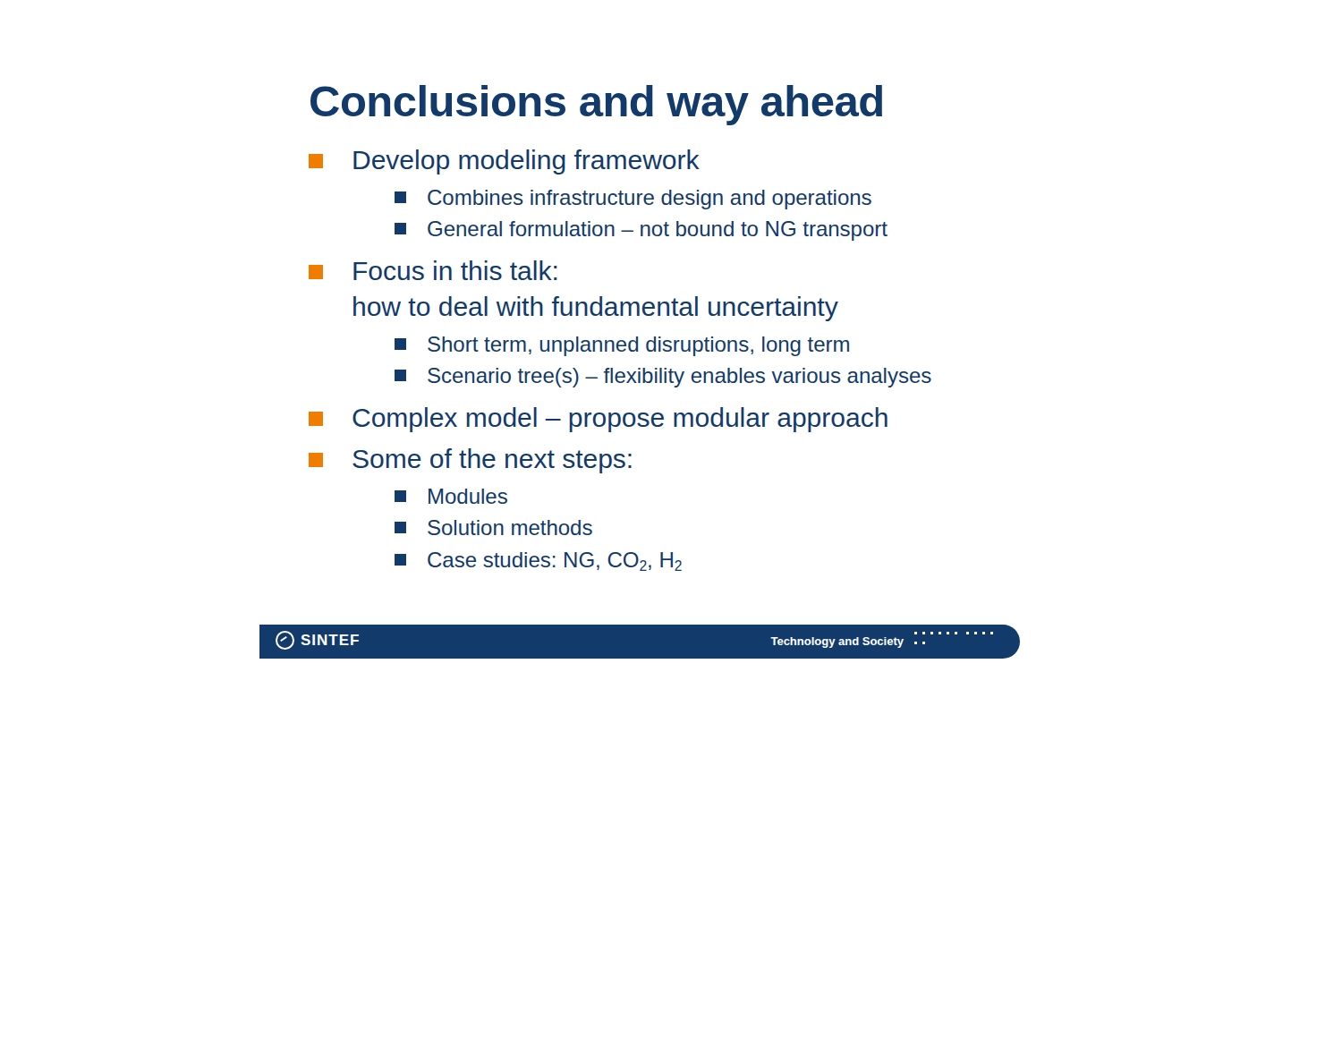Conclusions and way ahead
Develop modeling framework
Combines infrastructure design and operations
General formulation – not bound to NG transport
Focus in this talk:
how to deal with fundamental uncertainty
Short term, unplanned disruptions, long term
Scenario tree(s) – flexibility enables various analyses
Complex model – propose modular approach
Some of the next steps:
Modules
Solution methods
Case studies: NG, CO2, H2
SINTEF
Technology and Society